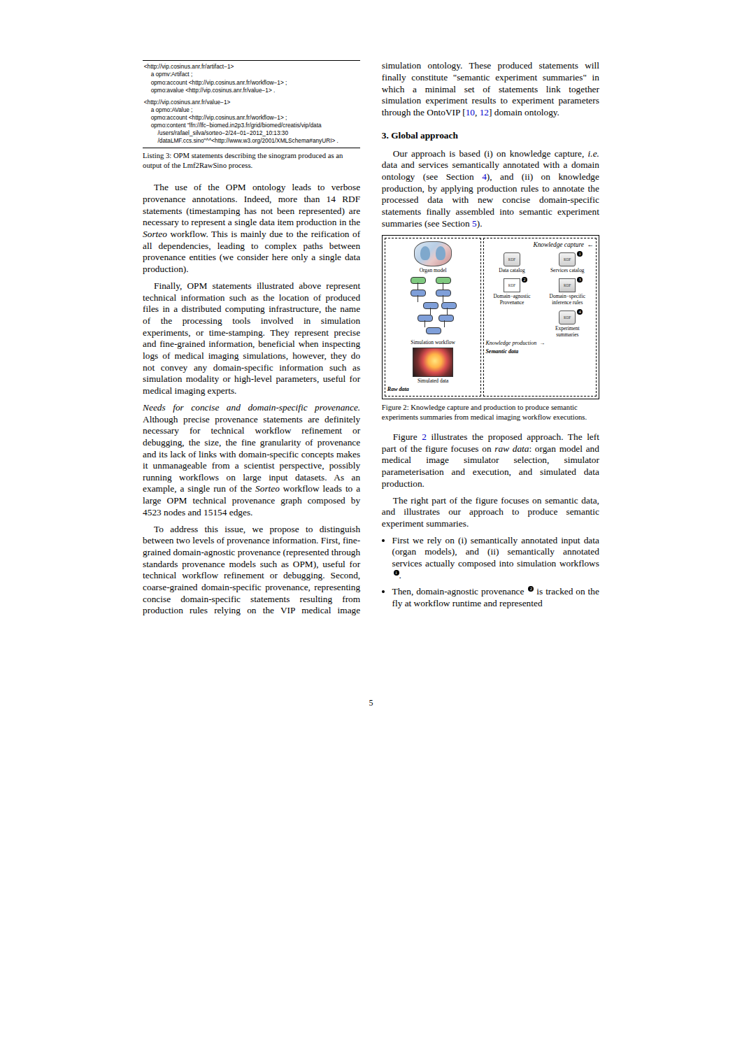<http://vip.cosinus.anr.fr/artifact−1>
a opmv:Artifact ;
opmo:account <http://vip.cosinus.anr.fr/workflow−1> ;
opmo:avalue <http://vip.cosinus.anr.fr/value−1> .
<http://vip.cosinus.anr.fr/value−1>
a opmo:AValue ;
opmo:account <http://vip.cosinus.anr.fr/workflow−1> ;
opmo:content "lfn://lfc−biomed.in2p3.fr/grid/biomed/creatis/vip/data
/users/rafael_silva/sorteo−2/24−01−2012_10:13:30
/dataLMF.ccs.sino"^^<http://www.w3.org/2001/XMLSchema#anyURI> .
Listing 3: OPM statements describing the sinogram produced as an output of the Lmf2RawSino process.
The use of the OPM ontology leads to verbose provenance annotations. Indeed, more than 14 RDF statements (timestamping has not been represented) are necessary to represent a single data item production in the Sorteo workflow. This is mainly due to the reification of all dependencies, leading to complex paths between provenance entities (we consider here only a single data production).
Finally, OPM statements illustrated above represent technical information such as the location of produced files in a distributed computing infrastructure, the name of the processing tools involved in simulation experiments, or time-stamping. They represent precise and fine-grained information, beneficial when inspecting logs of medical imaging simulations, however, they do not convey any domain-specific information such as simulation modality or high-level parameters, useful for medical imaging experts.
Needs for concise and domain-specific provenance. Although precise provenance statements are definitely necessary for technical workflow refinement or debugging, the size, the fine granularity of provenance and its lack of links with domain-specific concepts makes it unmanageable from a scientist perspective, possibly running workflows on large input datasets. As an example, a single run of the Sorteo workflow leads to a large OPM technical provenance graph composed by 4523 nodes and 15154 edges.
To address this issue, we propose to distinguish between two levels of provenance information. First, fine-grained domain-agnostic provenance (represented through standards provenance models such as OPM), useful for technical workflow refinement or debugging. Second, coarse-grained domain-specific provenance, representing concise domain-specific statements resulting from production rules relying on the VIP medical image simulation ontology. These produced statements will finally constitute "semantic experiment summaries" in which a minimal set of statements link together simulation experiment results to experiment parameters through the OntoVIP [10, 12] domain ontology.
3. Global approach
Our approach is based (i) on knowledge capture, i.e. data and services semantically annotated with a domain ontology (see Section 4), and (ii) on knowledge production, by applying production rules to annotate the processed data with new concise domain-specific statements finally assembled into semantic experiment summaries (see Section 5).
Organ model
Simulation workflow
Simulated data
Raw data
Knowledge capture ←
RDF
Data catalog
RDF
1
Services catalog
RDF
2
Domain−agnostic
Provenance
RDF
3
Domain−specific
inference rules
RDF
4
Experiment
summaries
Knowledge production →
Semantic data
Figure 2: Knowledge capture and production to produce semantic experiments summaries from medical imaging workflow executions.
Figure 2 illustrates the proposed approach. The left part of the figure focuses on raw data: organ model and medical image simulator selection, simulator parameterisation and execution, and simulated data production.
The right part of the figure focuses on semantic data, and illustrates our approach to produce semantic experiment summaries.
First we rely on (i) semantically annotated input data (organ models), and (ii) semantically annotated services actually composed into simulation workflows 1.
Then, domain-agnostic provenance 2 is tracked on the fly at workflow runtime and represented
5